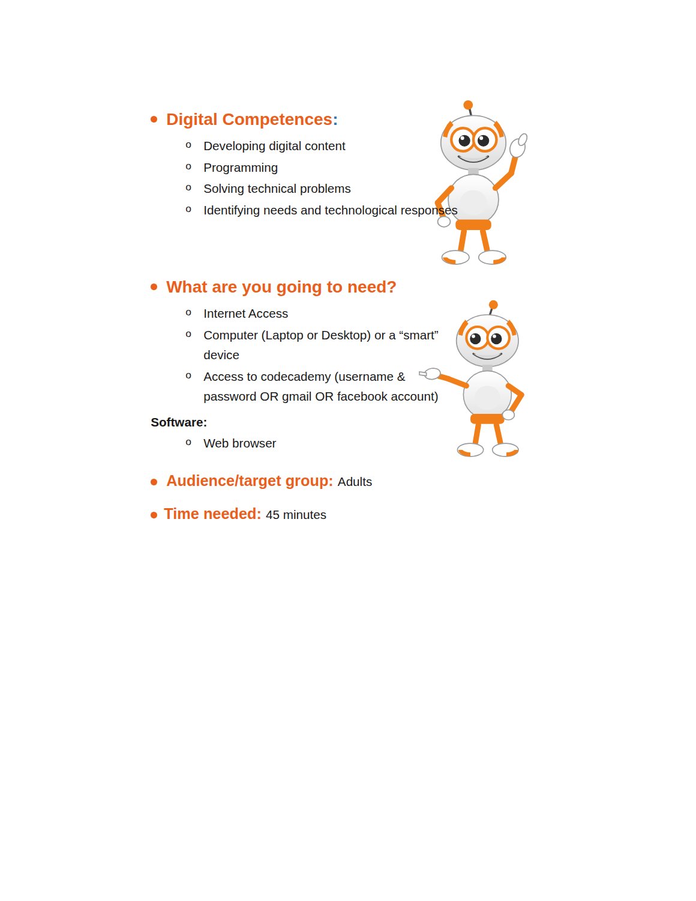Digital Competences:
Developing digital content
Programming
Solving technical problems
Identifying needs and technological responses
What are you going to need?
Internet Access
Computer (Laptop or Desktop) or a “smart” device
Access to codecademy (username & password OR gmail OR facebook account)
Software:
Web browser
Audience/target group: Adults
Time needed: 45 minutes